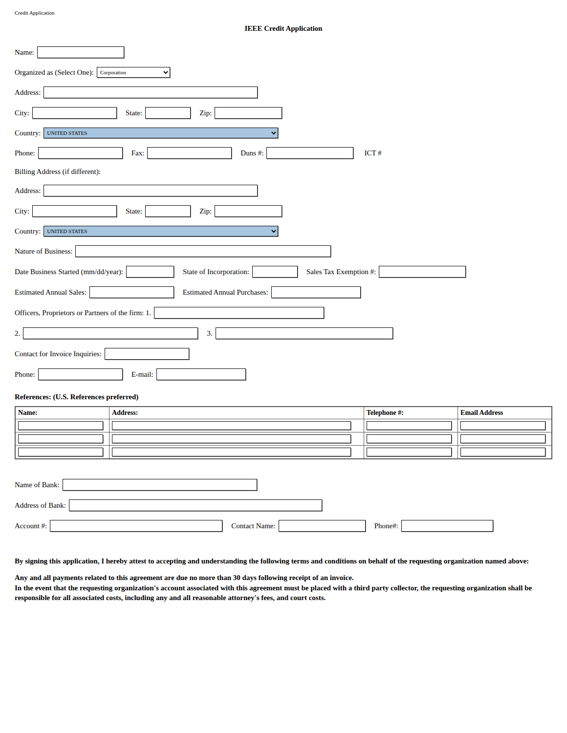Credit Application
IEEE Credit Application
Name:
Organized as (Select One): Corporation Partnership Sole Proprietorship Government Other
Address:
City: State: Zip:
Country: UNITED STATES CANADA MEXICO UNITED KINGDOM OTHER
Phone: Fax: Duns #: ICT #
Billing Address (if different):
Address:
City: State: Zip:
Country: UNITED STATES CANADA MEXICO UNITED KINGDOM OTHER
Nature of Business:
Date Business Started (mm/dd/year): State of Incorporation: Sales Tax Exemption #:
Estimated Annual Sales: Estimated Annual Purchases:
Officers, Proprietors or Partners of the firm: 1.
2. 3.
Contact for Invoice Inquiries:
Phone: E-mail:
References: (U.S. References preferred)
| Name: | Address: | Telephone #: | Email Address |
| --- | --- | --- | --- |
Name of Bank:
Address of Bank:
Account #: Contact Name: Phone#:
By signing this application, I hereby attest to accepting and understanding the following terms and conditions on behalf of the requesting organization named above:
Any and all payments related to this agreement are due no more than 30 days following receipt of an invoice.
In the event that the requesting organization's account associated with this agreement must be placed with a third party collector, the requesting organization shall be responsible for all associated costs, including any and all reasonable attorney's fees, and court costs.